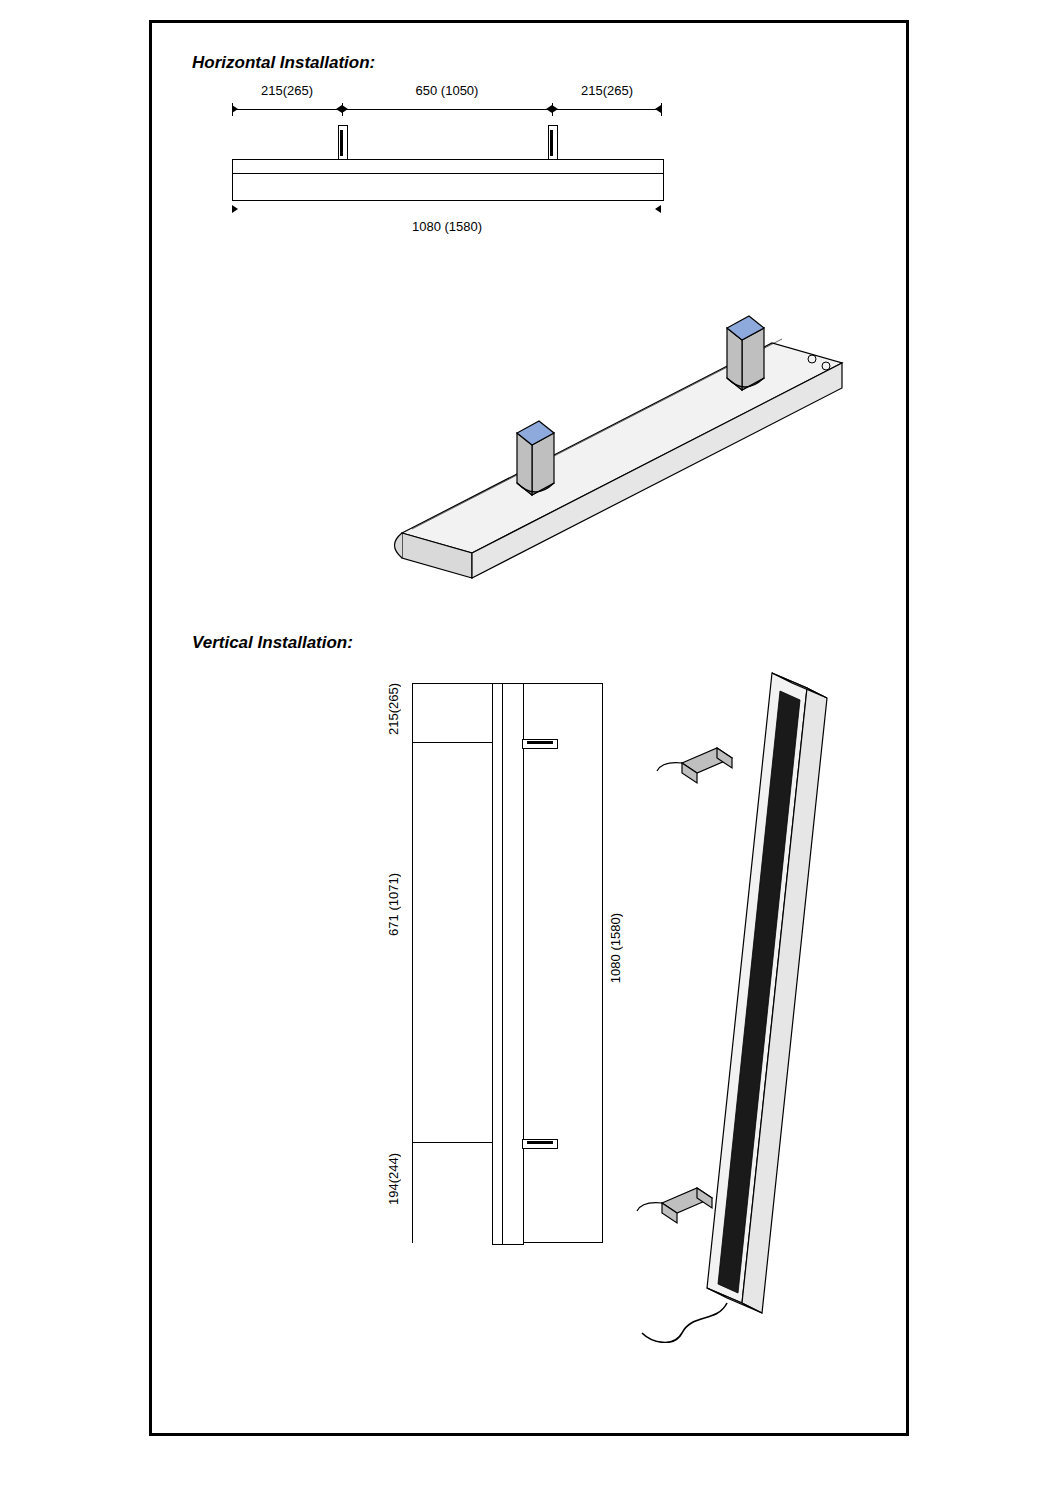Horizontal Installation:
215(265) 650 (1050) 215(265)
1080 (1580)
Vertical Installation:
1080 (1580)
215(265)
671 (1071)
194(244)